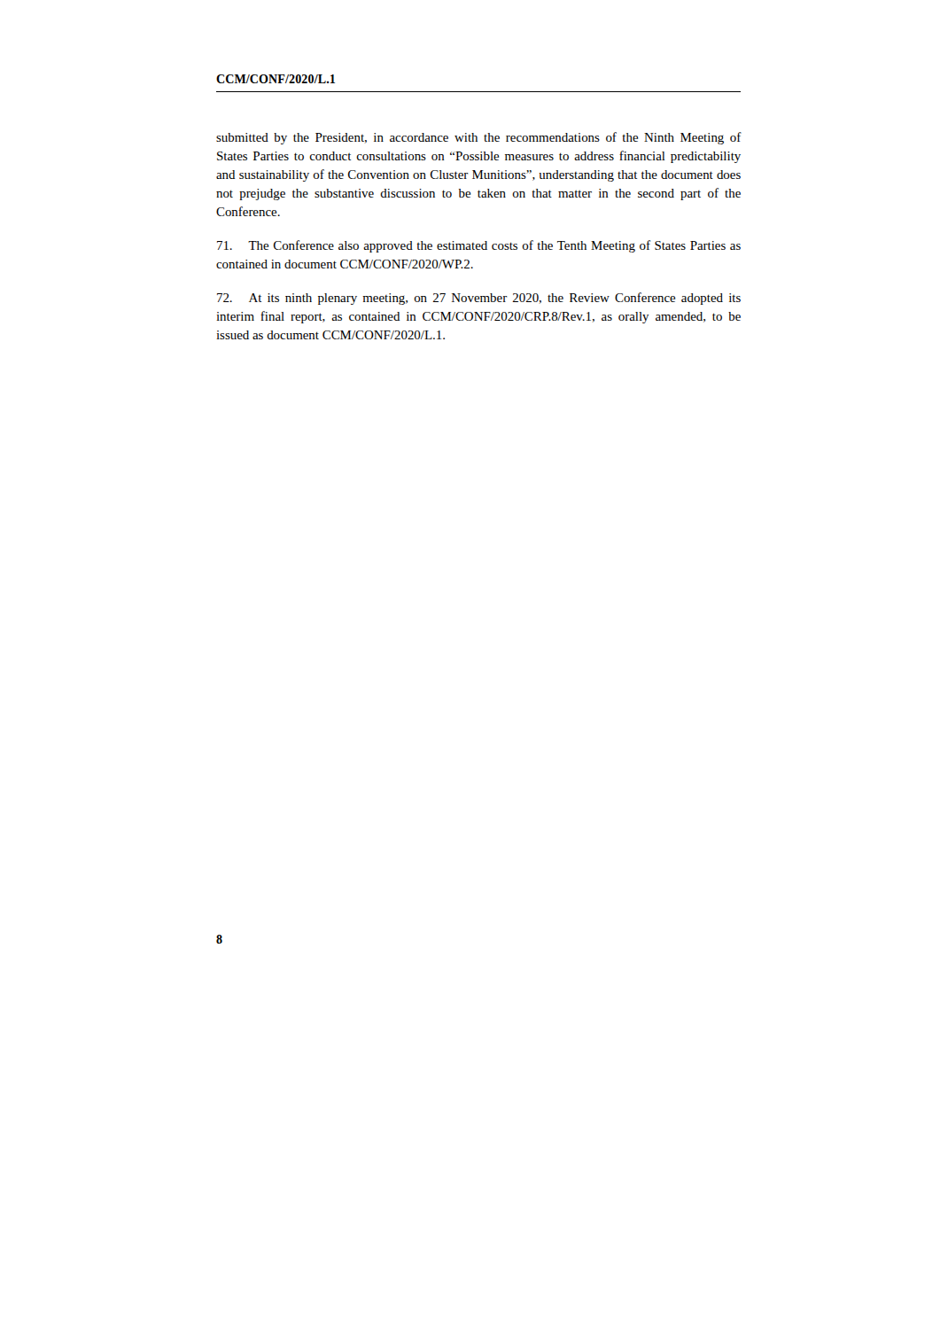CCM/CONF/2020/L.1
submitted by the President, in accordance with the recommendations of the Ninth Meeting of States Parties to conduct consultations on “Possible measures to address financial predictability and sustainability of the Convention on Cluster Munitions”, understanding that the document does not prejudge the substantive discussion to be taken on that matter in the second part of the Conference.
71. The Conference also approved the estimated costs of the Tenth Meeting of States Parties as contained in document CCM/CONF/2020/WP.2.
72. At its ninth plenary meeting, on 27 November 2020, the Review Conference adopted its interim final report, as contained in CCM/CONF/2020/CRP.8/Rev.1, as orally amended, to be issued as document CCM/CONF/2020/L.1.
8